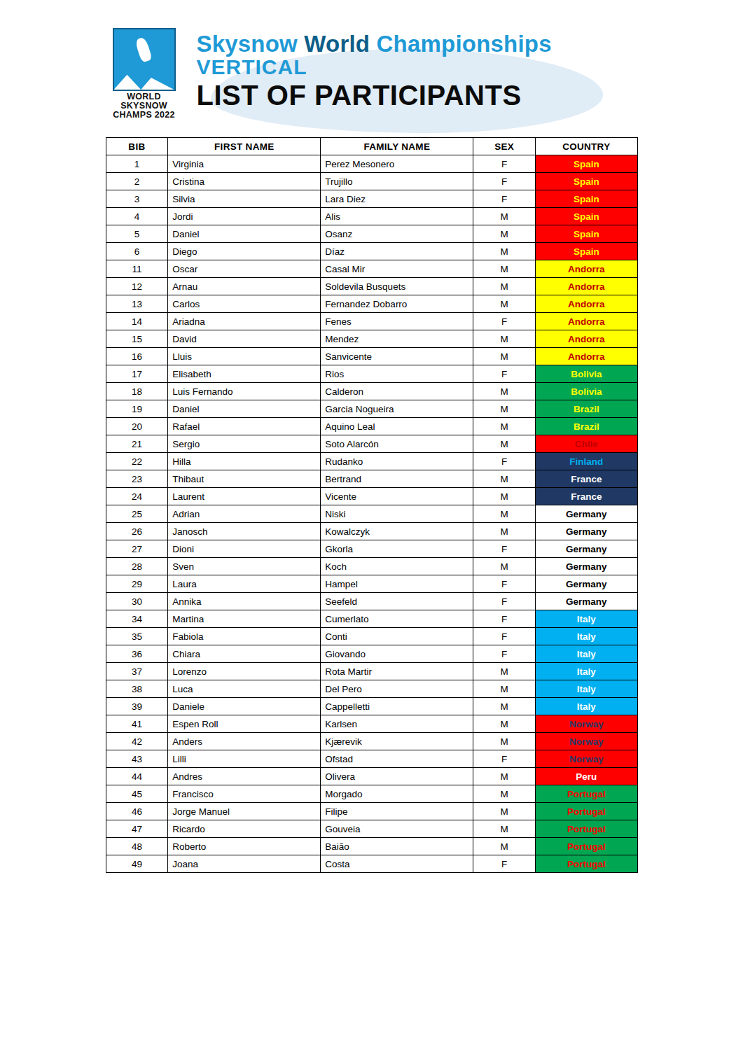WORLD SKYSNOW CHAMPS 2022
Skysnow World Championships
VERTICAL
LIST OF PARTICIPANTS
| BIB | FIRST NAME | FAMILY NAME | SEX | COUNTRY |
| --- | --- | --- | --- | --- |
| 1 | Virginia | Perez Mesonero | F | Spain |
| 2 | Cristina | Trujillo | F | Spain |
| 3 | Silvia | Lara Diez | F | Spain |
| 4 | Jordi | Alis | M | Spain |
| 5 | Daniel | Osanz | M | Spain |
| 6 | Diego | Díaz | M | Spain |
| 11 | Oscar | Casal Mir | M | Andorra |
| 12 | Arnau | Soldevila Busquets | M | Andorra |
| 13 | Carlos | Fernandez Dobarro | M | Andorra |
| 14 | Ariadna | Fenes | F | Andorra |
| 15 | David | Mendez | M | Andorra |
| 16 | Lluis | Sanvicente | M | Andorra |
| 17 | Elisabeth | Rios | F | Bolivia |
| 18 | Luis Fernando | Calderon | M | Bolivia |
| 19 | Daniel | Garcia Nogueira | M | Brazil |
| 20 | Rafael | Aquino Leal | M | Brazil |
| 21 | Sergio | Soto Alarcón | M | Chile |
| 22 | Hilla | Rudanko | F | Finland |
| 23 | Thibaut | Bertrand | M | France |
| 24 | Laurent | Vicente | M | France |
| 25 | Adrian | Niski | M | Germany |
| 26 | Janosch | Kowalczyk | M | Germany |
| 27 | Dioni | Gkorla | F | Germany |
| 28 | Sven | Koch | M | Germany |
| 29 | Laura | Hampel | F | Germany |
| 30 | Annika | Seefeld | F | Germany |
| 34 | Martina | Cumerlato | F | Italy |
| 35 | Fabiola | Conti | F | Italy |
| 36 | Chiara | Giovando | F | Italy |
| 37 | Lorenzo | Rota Martir | M | Italy |
| 38 | Luca | Del Pero | M | Italy |
| 39 | Daniele | Cappelletti | M | Italy |
| 41 | Espen Roll | Karlsen | M | Norway |
| 42 | Anders | Kjærevik | M | Norway |
| 43 | Lilli | Ofstad | F | Norway |
| 44 | Andres | Olivera | M | Peru |
| 45 | Francisco | Morgado | M | Portugal |
| 46 | Jorge Manuel | Filipe | M | Portugal |
| 47 | Ricardo | Gouveia | M | Portugal |
| 48 | Roberto | Baião | M | Portugal |
| 49 | Joana | Costa | F | Portugal |